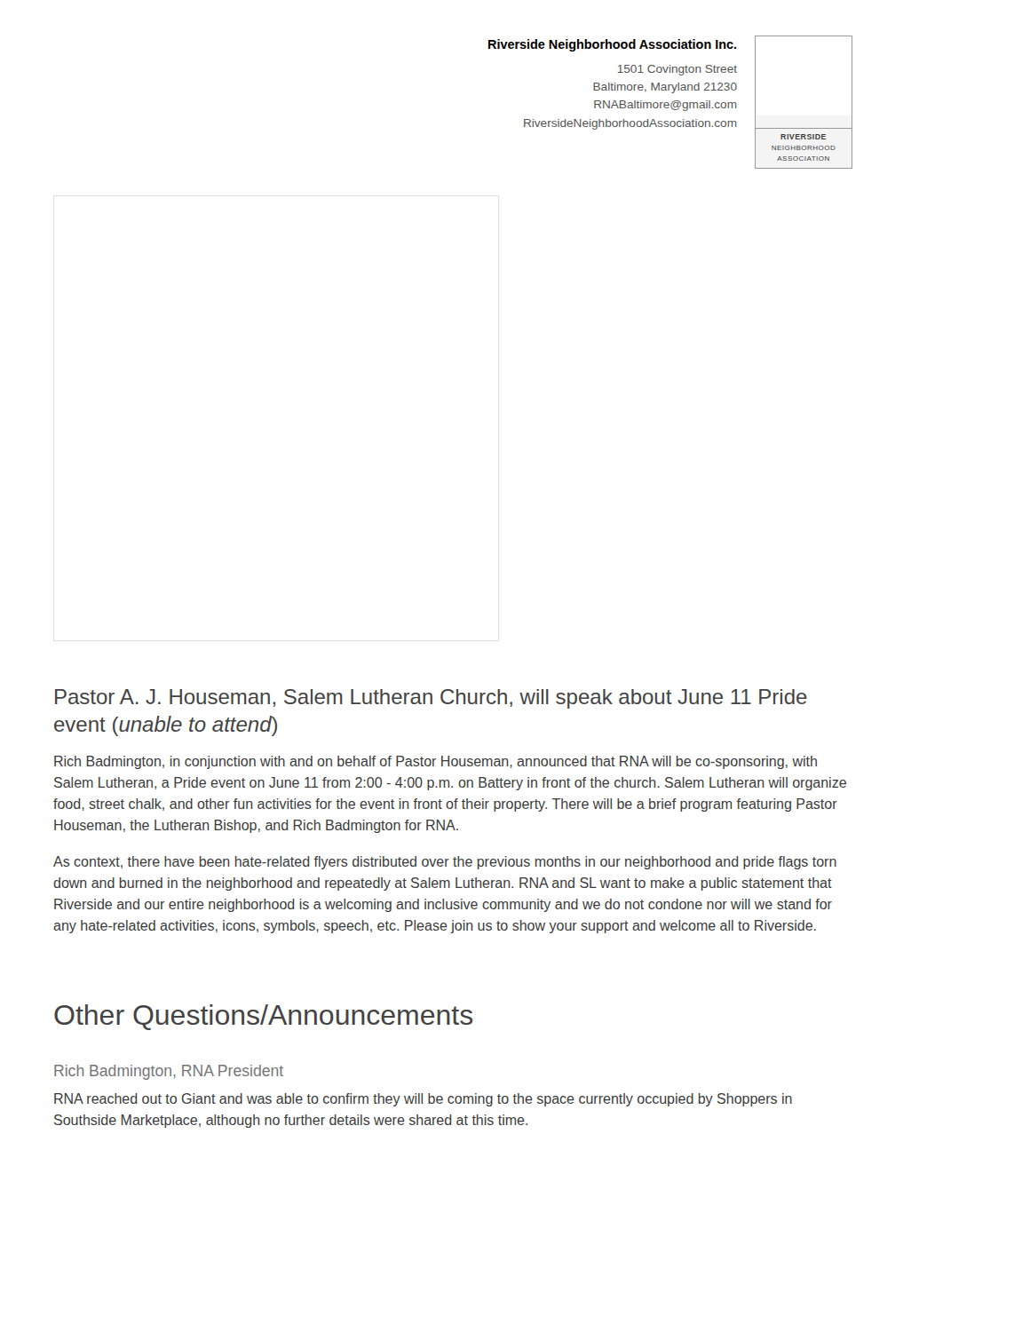Riverside Neighborhood Association Inc.
1501 Covington Street
Baltimore, Maryland 21230
RNABaltimore@gmail.com
RiversideNeighborhoodAssociation.com
RIVERSIDE NEIGHBORHOOD ASSOCIATION
Pastor A. J. Houseman, Salem Lutheran Church, will speak about June 11 Pride event (unable to attend)
Rich Badmington, in conjunction with and on behalf of Pastor Houseman, announced that RNA will be co-sponsoring, with Salem Lutheran, a Pride event on June 11 from 2:00 - 4:00 p.m. on Battery in front of the church. Salem Lutheran will organize food, street chalk, and other fun activities for the event in front of their property. There will be a brief program featuring Pastor Houseman, the Lutheran Bishop, and Rich Badmington for RNA.
As context, there have been hate-related flyers distributed over the previous months in our neighborhood and pride flags torn down and burned in the neighborhood and repeatedly at Salem Lutheran. RNA and SL want to make a public statement that Riverside and our entire neighborhood is a welcoming and inclusive community and we do not condone nor will we stand for any hate-related activities, icons, symbols, speech, etc. Please join us to show your support and welcome all to Riverside.
Other Questions/Announcements
Rich Badmington, RNA President
RNA reached out to Giant and was able to confirm they will be coming to the space currently occupied by Shoppers in Southside Marketplace, although no further details were shared at this time.